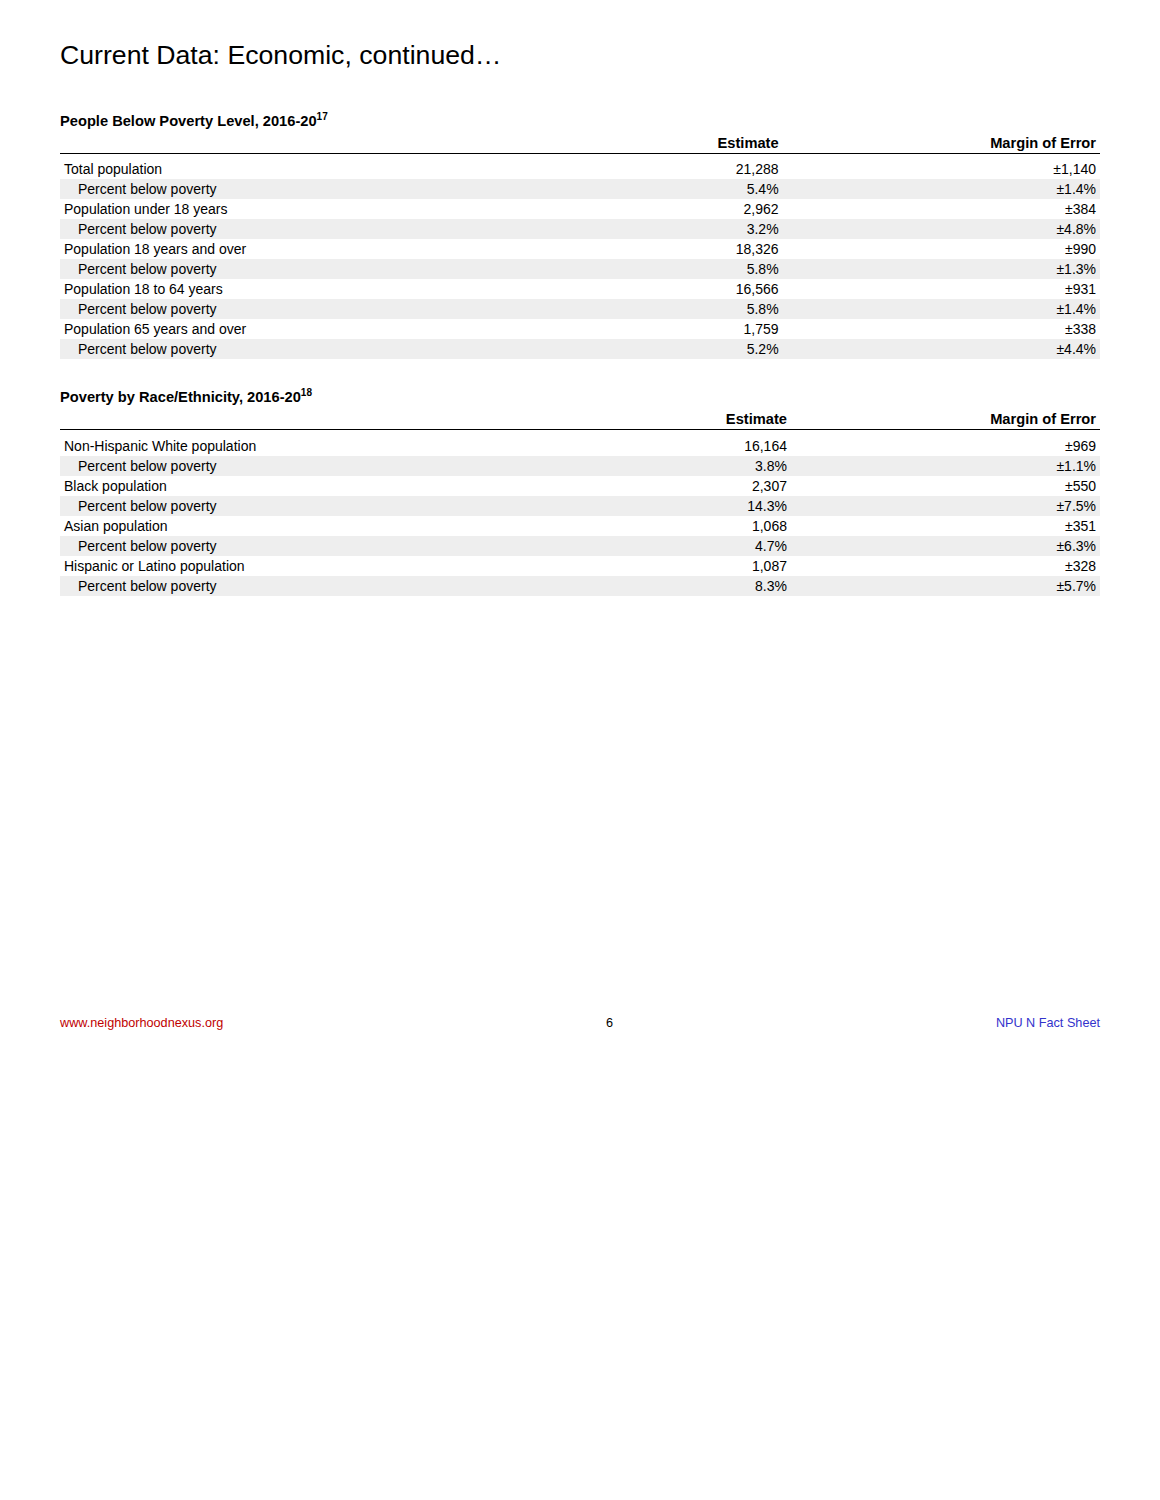Current Data: Economic, continued…
People Below Poverty Level, 2016-20 17
| | Estimate | Margin of Error |
| --- | --- | --- |
| Total population | 21,288 | ±1,140 |
| Percent below poverty | 5.4% | ±1.4% |
| Population under 18 years | 2,962 | ±384 |
| Percent below poverty | 3.2% | ±4.8% |
| Population 18 years and over | 18,326 | ±990 |
| Percent below poverty | 5.8% | ±1.3% |
| Population 18 to 64 years | 16,566 | ±931 |
| Percent below poverty | 5.8% | ±1.4% |
| Population 65 years and over | 1,759 | ±338 |
| Percent below poverty | 5.2% | ±4.4% |
Poverty by Race/Ethnicity, 2016-20 18
| | Estimate | Margin of Error |
| --- | --- | --- |
| Non-Hispanic White population | 16,164 | ±969 |
| Percent below poverty | 3.8% | ±1.1% |
| Black population | 2,307 | ±550 |
| Percent below poverty | 14.3% | ±7.5% |
| Asian population | 1,068 | ±351 |
| Percent below poverty | 4.7% | ±6.3% |
| Hispanic or Latino population | 1,087 | ±328 |
| Percent below poverty | 8.3% | ±5.7% |
www.neighborhoodnexus.org 6 NPU N Fact Sheet